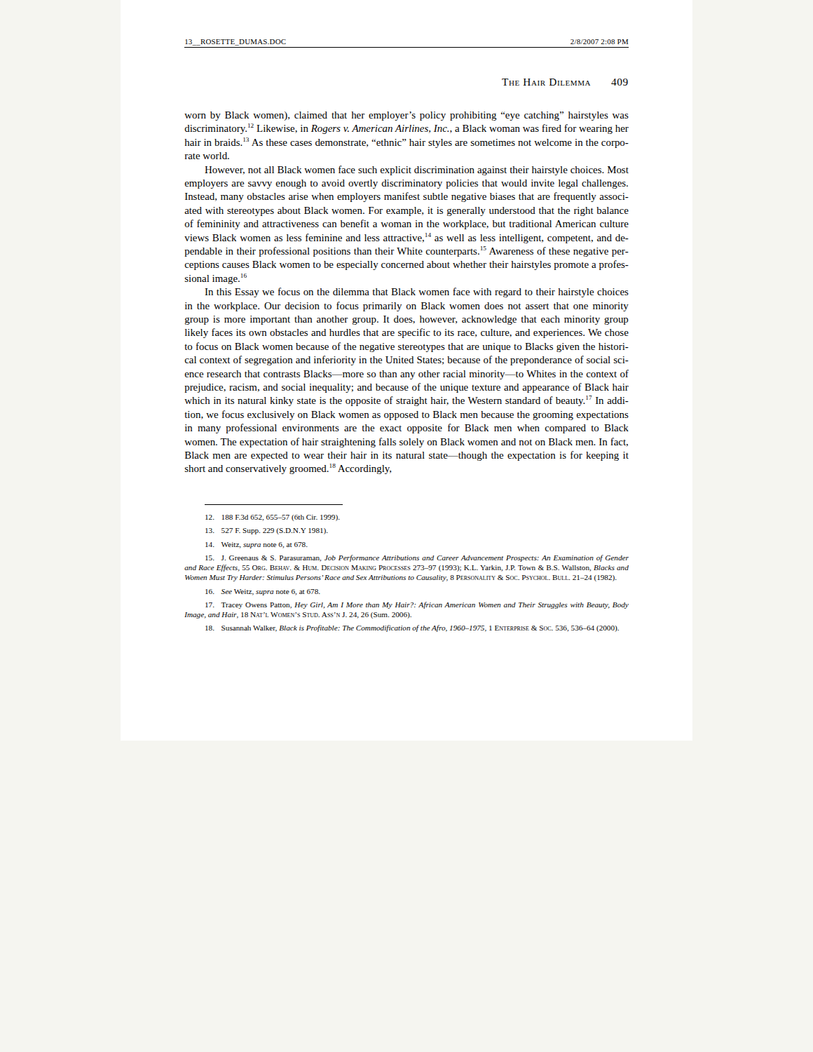13__ROSETTE_DUMAS.DOC 2/8/2007 2:08 PM
The Hair Dilemma409
worn by Black women), claimed that her employer’s policy prohibiting “eye catching” hairstyles was discriminatory.12 Likewise, in Rogers v. American Airlines, Inc., a Black woman was fired for wearing her hair in braids.13 As these cases demonstrate, “ethnic” hair styles are sometimes not welcome in the corporate world.
However, not all Black women face such explicit discrimination against their hairstyle choices. Most employers are savvy enough to avoid overtly discriminatory policies that would invite legal challenges. Instead, many obstacles arise when employers manifest subtle negative biases that are frequently associated with stereotypes about Black women. For example, it is generally understood that the right balance of femininity and attractiveness can benefit a woman in the workplace, but traditional American culture views Black women as less feminine and less attractive,14 as well as less intelligent, competent, and dependable in their professional positions than their White counterparts.15 Awareness of these negative perceptions causes Black women to be especially concerned about whether their hairstyles promote a professional image.16
In this Essay we focus on the dilemma that Black women face with regard to their hairstyle choices in the workplace. Our decision to focus primarily on Black women does not assert that one minority group is more important than another group. It does, however, acknowledge that each minority group likely faces its own obstacles and hurdles that are specific to its race, culture, and experiences. We chose to focus on Black women because of the negative stereotypes that are unique to Blacks given the historical context of segregation and inferiority in the United States; because of the preponderance of social science research that contrasts Blacks—more so than any other racial minority—to Whites in the context of prejudice, racism, and social inequality; and because of the unique texture and appearance of Black hair which in its natural kinky state is the opposite of straight hair, the Western standard of beauty.17 In addition, we focus exclusively on Black women as opposed to Black men because the grooming expectations in many professional environments are the exact opposite for Black men when compared to Black women. The expectation of hair straightening falls solely on Black women and not on Black men. In fact, Black men are expected to wear their hair in its natural state—though the expectation is for keeping it short and conservatively groomed.18 Accordingly,
12. 188 F.3d 652, 655–57 (6th Cir. 1999).
13. 527 F. Supp. 229 (S.D.N.Y 1981).
14. Weitz, supra note 6, at 678.
15. J. Greenaus & S. Parasuraman, Job Performance Attributions and Career Advancement Prospects: An Examination of Gender and Race Effects, 55 Org. Behav. & Hum. Decision Making Processes 273–97 (1993); K.L. Yarkin, J.P. Town & B.S. Wallston, Blacks and Women Must Try Harder: Stimulus Persons’ Race and Sex Attributions to Causality, 8 Personality & Soc. Psychol. Bull. 21–24 (1982).
16. See Weitz, supra note 6, at 678.
17. Tracey Owens Patton, Hey Girl, Am I More than My Hair?: African American Women and Their Struggles with Beauty, Body Image, and Hair, 18 Nat’l Women’s Stud. Ass’n J. 24, 26 (Sum. 2006).
18. Susannah Walker, Black is Profitable: The Commodification of the Afro, 1960–1975, 1 Enterprise & Soc. 536, 536–64 (2000).